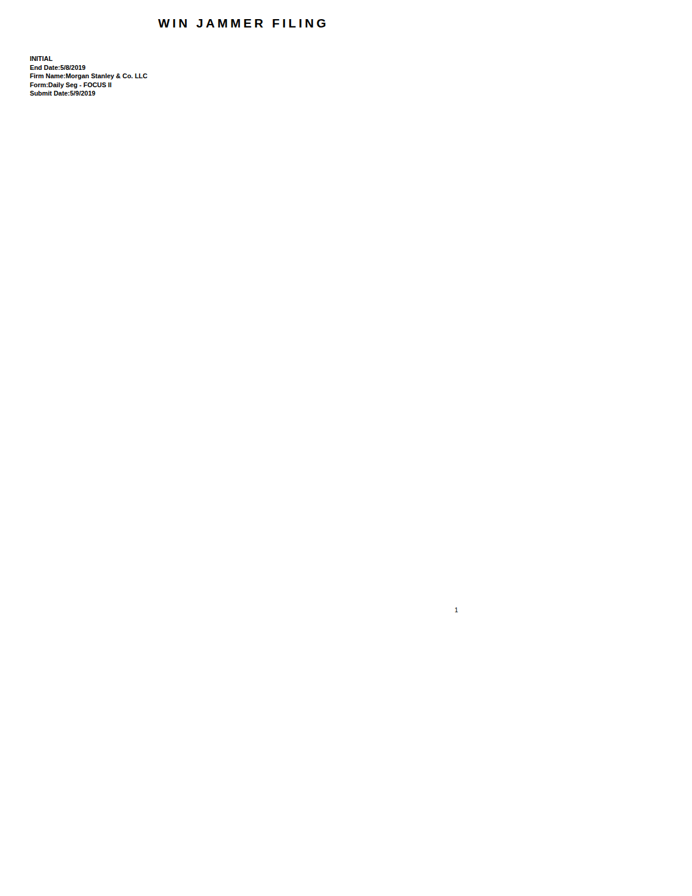WIN JAMMER FILING
INITIAL
End Date:5/8/2019
Firm Name:Morgan Stanley & Co. LLC
Form:Daily Seg - FOCUS II
Submit Date:5/9/2019
1